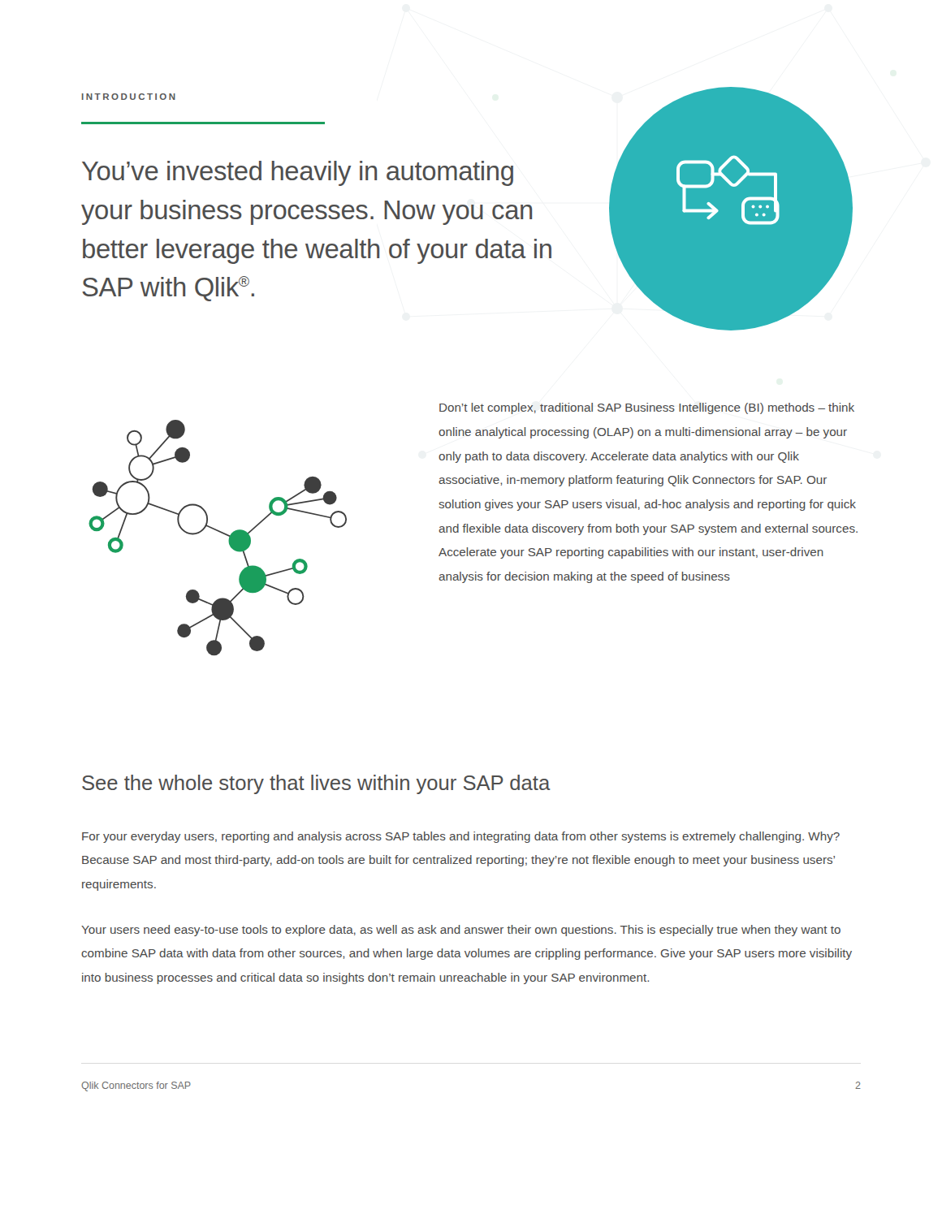Introduction
You’ve invested heavily in automating your business processes. Now you can better leverage the wealth of your data in SAP with Qlik®.
Don’t let complex, traditional SAP Business Intelligence (BI) methods – think online analytical processing (OLAP) on a multi-dimensional array – be your only path to data discovery. Accelerate data analytics with our Qlik associative, in-memory platform featuring Qlik Connectors for SAP. Our solution gives your SAP users visual, ad-hoc analysis and reporting for quick and flexible data discovery from both your SAP system and external sources. Accelerate your SAP reporting capabilities with our instant, user-driven analysis for decision making at the speed of business
See the whole story that lives within your SAP data
For your everyday users, reporting and analysis across SAP tables and integrating data from other systems is extremely challenging. Why? Because SAP and most third-party, add-on tools are built for centralized reporting; they’re not flexible enough to meet your business users’ requirements.
Your users need easy-to-use tools to explore data, as well as ask and answer their own questions. This is especially true when they want to combine SAP data with data from other sources, and when large data volumes are crippling performance. Give your SAP users more visibility into business processes and critical data so insights don’t remain unreachable in your SAP environment.
Qlik Connectors for SAP 2